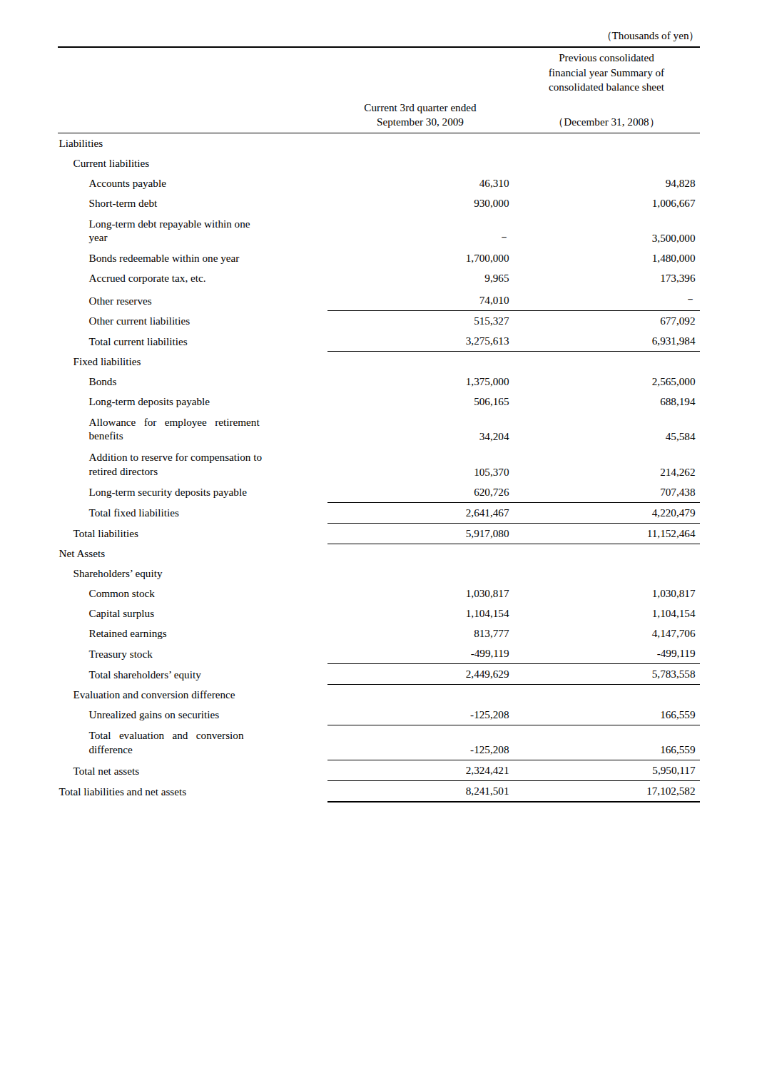（Thousands of yen）
| | | Previous consolidated financial year Summary of consolidated balance sheet |
| --- | --- | --- |
| | Current 3rd quarter ended September 30, 2009 | （December 31, 2008） |
| Liabilities | | |
| Current liabilities | | |
| Accounts payable | 46,310 | 94,828 |
| Short-term debt | 930,000 | 1,006,667 |
| Long-term debt repayable within one year | － | 3,500,000 |
| Bonds redeemable within one year | 1,700,000 | 1,480,000 |
| Accrued corporate tax, etc. | 9,965 | 173,396 |
| Other reserves | 74,010 | － |
| Other current liabilities | 515,327 | 677,092 |
| Total current liabilities | 3,275,613 | 6,931,984 |
| Fixed liabilities | | |
| Bonds | 1,375,000 | 2,565,000 |
| Long-term deposits payable | 506,165 | 688,194 |
| Allowance for employee retirement benefits | 34,204 | 45,584 |
| Addition to reserve for compensation to retired directors | 105,370 | 214,262 |
| Long-term security deposits payable | 620,726 | 707,438 |
| Total fixed liabilities | 2,641,467 | 4,220,479 |
| Total liabilities | 5,917,080 | 11,152,464 |
| Net Assets | | |
| Shareholders’ equity | | |
| Common stock | 1,030,817 | 1,030,817 |
| Capital surplus | 1,104,154 | 1,104,154 |
| Retained earnings | 813,777 | 4,147,706 |
| Treasury stock | -499,119 | -499,119 |
| Total shareholders’ equity | 2,449,629 | 5,783,558 |
| Evaluation and conversion difference | | |
| Unrealized gains on securities | -125,208 | 166,559 |
| Total evaluation and conversion difference | -125,208 | 166,559 |
| Total net assets | 2,324,421 | 5,950,117 |
| Total liabilities and net assets | 8,241,501 | 17,102,582 |